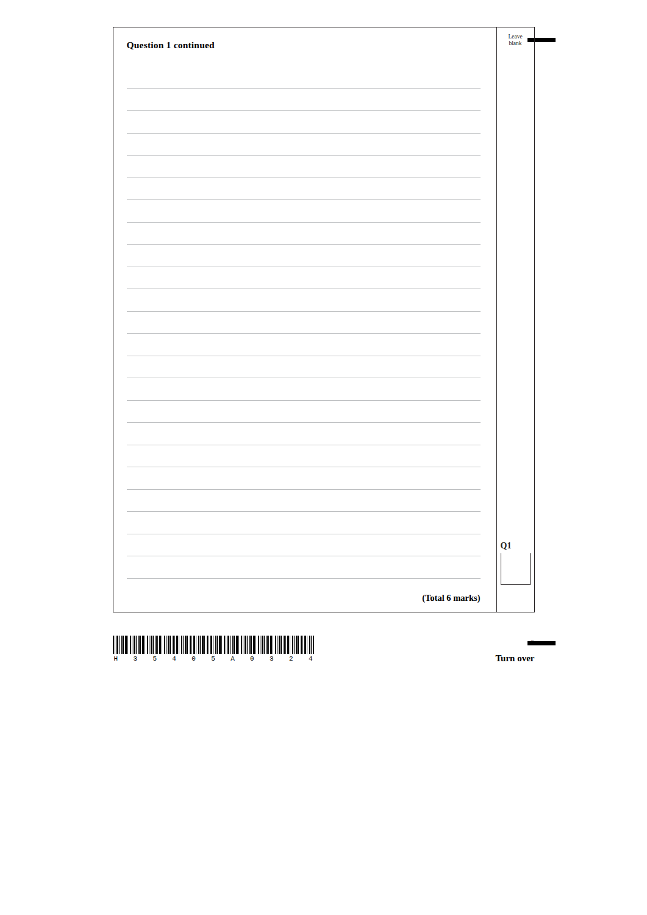Question 1 continued
(Total 6 marks)
Leave
blank
Q1
H 35405 A 0324
3
Turn over